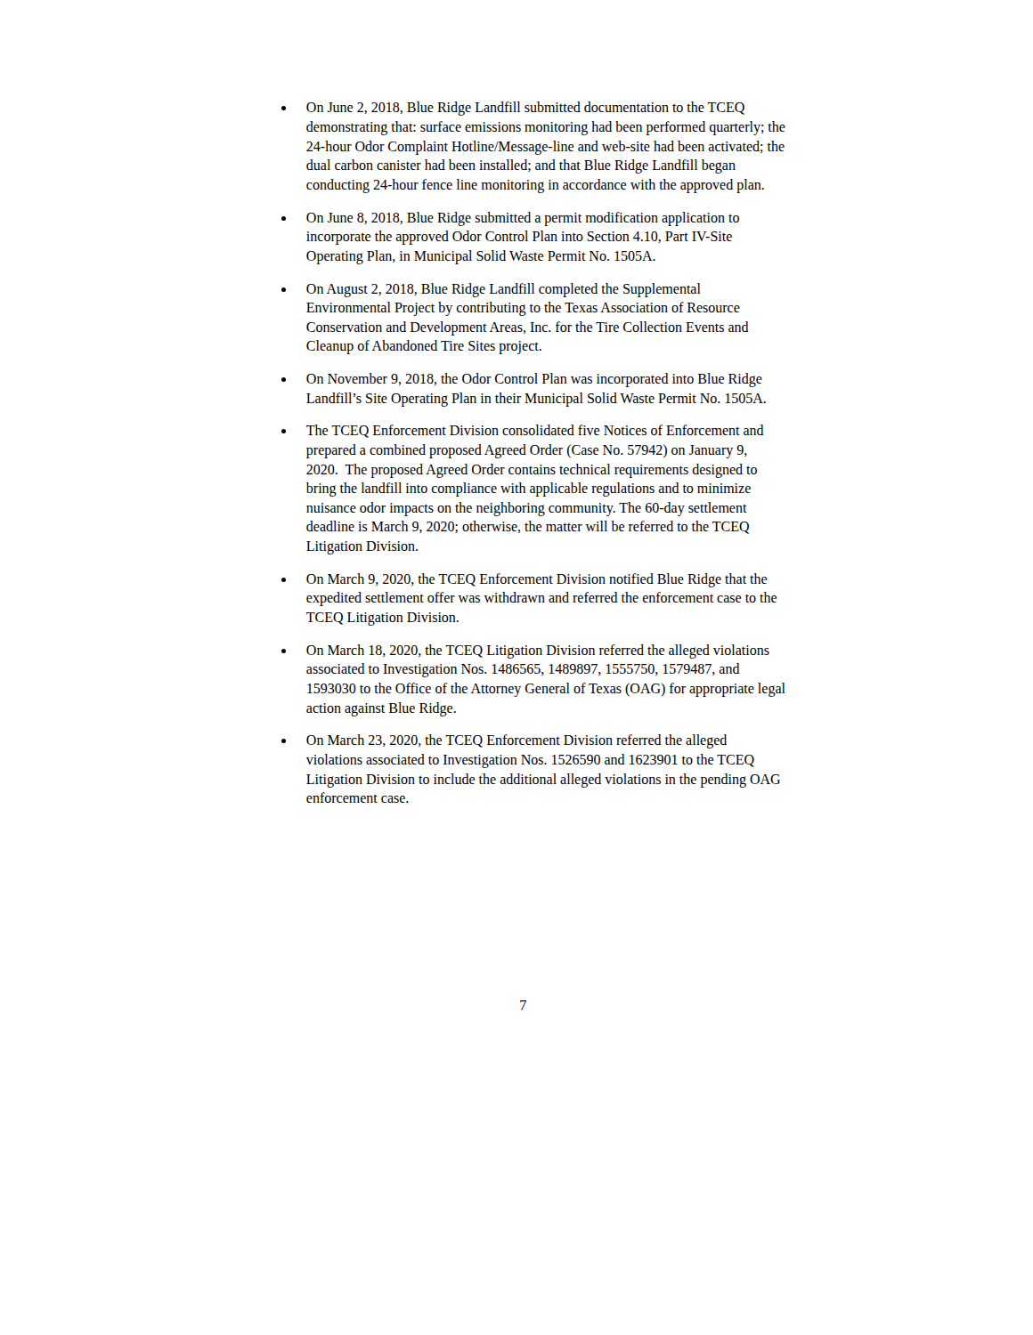On June 2, 2018, Blue Ridge Landfill submitted documentation to the TCEQ demonstrating that: surface emissions monitoring had been performed quarterly; the 24-hour Odor Complaint Hotline/Message-line and web-site had been activated; the dual carbon canister had been installed; and that Blue Ridge Landfill began conducting 24-hour fence line monitoring in accordance with the approved plan.
On June 8, 2018, Blue Ridge submitted a permit modification application to incorporate the approved Odor Control Plan into Section 4.10, Part IV-Site Operating Plan, in Municipal Solid Waste Permit No. 1505A.
On August 2, 2018, Blue Ridge Landfill completed the Supplemental Environmental Project by contributing to the Texas Association of Resource Conservation and Development Areas, Inc. for the Tire Collection Events and Cleanup of Abandoned Tire Sites project.
On November 9, 2018, the Odor Control Plan was incorporated into Blue Ridge Landfill’s Site Operating Plan in their Municipal Solid Waste Permit No. 1505A.
The TCEQ Enforcement Division consolidated five Notices of Enforcement and prepared a combined proposed Agreed Order (Case No. 57942) on January 9, 2020. The proposed Agreed Order contains technical requirements designed to bring the landfill into compliance with applicable regulations and to minimize nuisance odor impacts on the neighboring community. The 60-day settlement deadline is March 9, 2020; otherwise, the matter will be referred to the TCEQ Litigation Division.
On March 9, 2020, the TCEQ Enforcement Division notified Blue Ridge that the expedited settlement offer was withdrawn and referred the enforcement case to the TCEQ Litigation Division.
On March 18, 2020, the TCEQ Litigation Division referred the alleged violations associated to Investigation Nos. 1486565, 1489897, 1555750, 1579487, and 1593030 to the Office of the Attorney General of Texas (OAG) for appropriate legal action against Blue Ridge.
On March 23, 2020, the TCEQ Enforcement Division referred the alleged violations associated to Investigation Nos. 1526590 and 1623901 to the TCEQ Litigation Division to include the additional alleged violations in the pending OAG enforcement case.
7